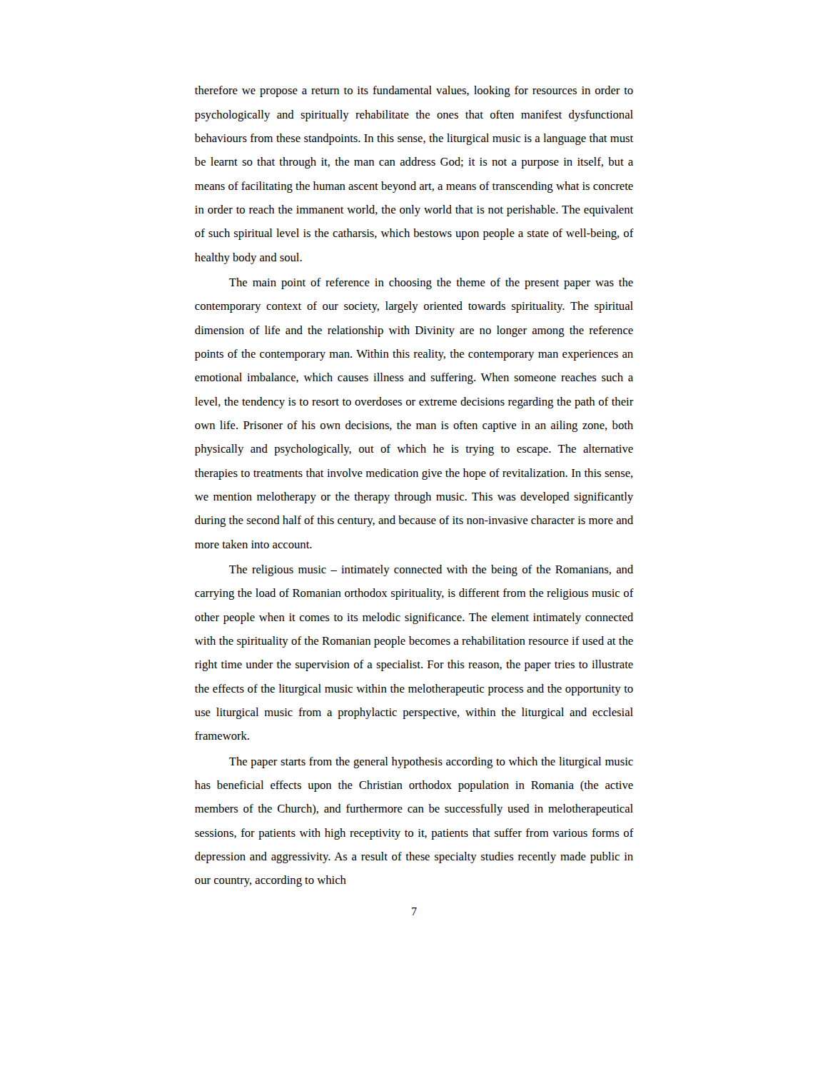therefore we propose a return to its fundamental values, looking for resources in order to psychologically and spiritually rehabilitate the ones that often manifest dysfunctional behaviours from these standpoints. In this sense, the liturgical music is a language that must be learnt so that through it, the man can address God; it is not a purpose in itself, but a means of facilitating the human ascent beyond art, a means of transcending what is concrete in order to reach the immanent world, the only world that is not perishable. The equivalent of such spiritual level is the catharsis, which bestows upon people a state of well-being, of healthy body and soul.
The main point of reference in choosing the theme of the present paper was the contemporary context of our society, largely oriented towards spirituality. The spiritual dimension of life and the relationship with Divinity are no longer among the reference points of the contemporary man. Within this reality, the contemporary man experiences an emotional imbalance, which causes illness and suffering. When someone reaches such a level, the tendency is to resort to overdoses or extreme decisions regarding the path of their own life. Prisoner of his own decisions, the man is often captive in an ailing zone, both physically and psychologically, out of which he is trying to escape. The alternative therapies to treatments that involve medication give the hope of revitalization. In this sense, we mention melotherapy or the therapy through music. This was developed significantly during the second half of this century, and because of its non-invasive character is more and more taken into account.
The religious music – intimately connected with the being of the Romanians, and carrying the load of Romanian orthodox spirituality, is different from the religious music of other people when it comes to its melodic significance. The element intimately connected with the spirituality of the Romanian people becomes a rehabilitation resource if used at the right time under the supervision of a specialist. For this reason, the paper tries to illustrate the effects of the liturgical music within the melotherapeutic process and the opportunity to use liturgical music from a prophylactic perspective, within the liturgical and ecclesial framework.
The paper starts from the general hypothesis according to which the liturgical music has beneficial effects upon the Christian orthodox population in Romania (the active members of the Church), and furthermore can be successfully used in melotherapeutical sessions, for patients with high receptivity to it, patients that suffer from various forms of depression and aggressivity. As a result of these specialty studies recently made public in our country, according to which
7